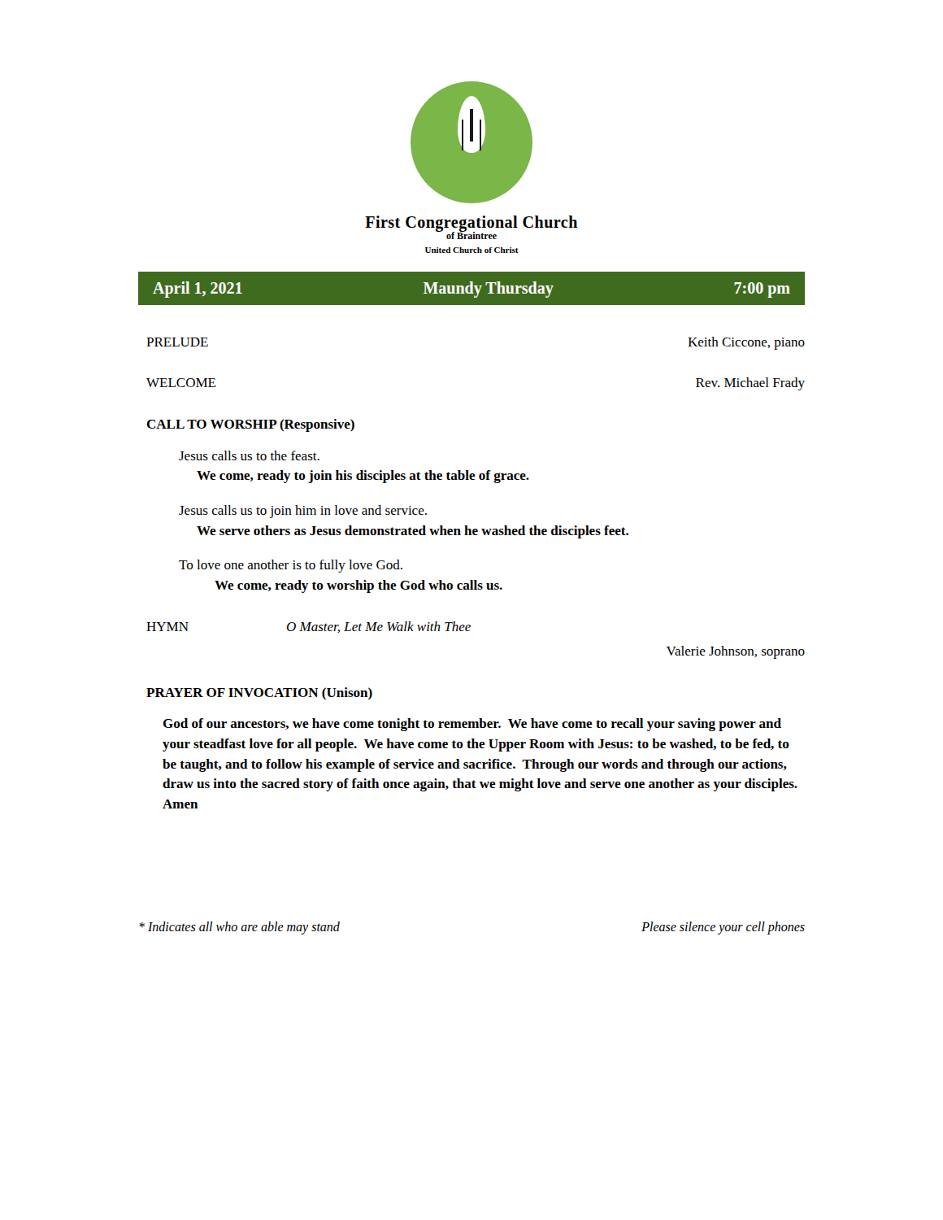First Congregational Churchof Braintree
United Church of Christ
April 1, 2021 Maundy Thursday 7:00 pm
PRELUDE Keith Ciccone, piano
WELCOME Rev. Michael Frady
CALL TO WORSHIP (Responsive)
Jesus calls us to the feast. We come, ready to join his disciples at the table of grace.
Jesus calls us to join him in love and service. We serve others as Jesus demonstrated when he washed the disciples feet.
To love one another is to fully love God. We come, ready to worship the God who calls us.
HYMN O Master, Let Me Walk with Thee
Valerie Johnson, soprano
PRAYER OF INVOCATION (Unison)
God of our ancestors, we have come tonight to remember. We have come to recall your saving power and your steadfast love for all people. We have come to the Upper Room with Jesus: to be washed, to be fed, to be taught, and to follow his example of service and sacrifice. Through our words and through our actions, draw us into the sacred story of faith once again, that we might love and serve one another as your disciples. Amen
* Indicates all who are able may stand Please silence your cell phones